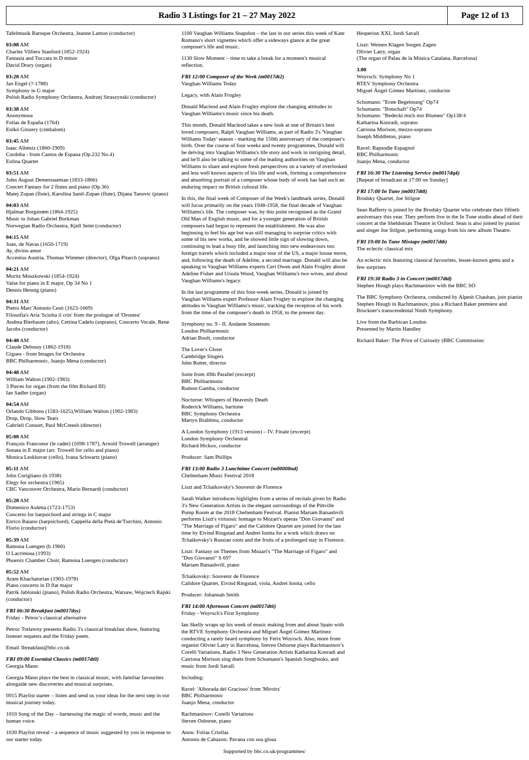Radio 3 Listings for 21 – 27 May 2022
Page 12 of 13
Tafelmusik Baroque Orchestra, Jeanne Lamon (conductor)
03:08 AM
Charles Villiers Stanford (1852-1924)
Fantasia and Toccata in D minor
David Drury (organ)
03:20 AM
Jan Engel (?-1788)
Symphony in G major
Polish Radio Symphony Orchestra, Andrzej Straszynski (conductor)
03:38 AM
Anonymous
Folías de España (1764)
Enikö Ginzery (cimbalom)
03:45 AM
Isaac Albéniz (1860-1909)
Cordoba - from Cantos de Espana (Op.232 No.4)
Eolina Quartet
03:51 AM
Jules August Demerssseman (1833-1866)
Concert Fantasy for 2 flutes and piano (Op.36)
Matej Zupan (flute), Karolina Santl-Zupan (flute), Dijana Tanovic (piano)
04:03 AM
Hjalmar Borgstrøm (1864-1925)
Music to Johan Gabriel Borkman
Norwegian Radio Orchestra, Kjell Seim (conductor)
04:15 AM
Juan, de Navas (1650-1719)
Ay, divino amor
Accentus Austria, Thomas Wimmer (director), Olga Pitarch (soprano)
04:21 AM
Moritz Moszkowski (1854-1924)
Valse for piano in E major, Op 34 No 1
Dennis Hennig (piano)
04:31 AM
Pietro Marc'Antonio Cesti (1623-1669)
Filosofia's Aria 'Sciolta il crin' from the prologue of 'Orontea'
Andrea Bierbaum (alto), Cettina Cadelo (soprano), Concerto Vocale, Rene Jacobs (conductor)
04:40 AM
Claude Debussy (1862-1918)
Gigues - from Images for Orchestra
BBC Philharmonic, Juanjo Mena (conductor)
04:48 AM
William Walton (1902-1983)
3 Pieces for organ (from the film Richard III)
Ian Sadler (organ)
04:54 AM
Orlando Gibbons (1583-1625),William Walton (1902-1983)
Drop, Drop, Slow Tears
Gabrieli Consort, Paul McCreesh (director)
05:00 AM
François Francoeur (le cadet) (1698-1787), Arnold Trowell (arranger)
Sonata in E major (arr. Trowell for cello and piano)
Monica Leskhovar (cello), Ivana Schwartz (piano)
05:11 AM
John Corigliano (b.1938)
Elegy for orchestra (1965)
CBC Vancouver Orchestra, Mario Bernardi (conductor)
05:20 AM
Domenico Auletta (1723-1753)
Concerto for harpsichord and strings in C major
Enrico Baiano (harpsichord), Cappella della Pietà de'Turchini, Antonio Florio (conductor)
05:39 AM
Ramona Luengen (b.1960)
O Lacrimosa (1993)
Phoenix Chamber Choir, Ramona Luengen (conductor)
05:52 AM
Aram Khachaturian (1903-1978)
Piano concerto in D flat major
Patrik Jablonski (piano), Polish Radio Orchestra, Warsaw, Wojciech Rajski (conductor)
FRI 06:30 Breakfast (m0017dsy)
Friday - Petroc's classical alternative
Petroc Trelawny presents Radio 3's classical breakfast show, featuring listener requests and the Friday poem.
Email 3breakfast@bbc.co.uk
FRI 09:00 Essential Classics (m0017dt0)
Georgia Mann
Georgia Mann plays the best in classical music, with familiar favourites alongside new discoveries and musical surprises.
0915 Playlist starter – listen and send us your ideas for the next step in our musical journey today.
1010 Song of the Day – harnessing the magic of words, music and the human voice.
1030 Playlist reveal – a sequence of music suggested by you in response to our starter today.
1100 Vaughan Williams Snapshot – the last in our series this week of Kate Romano's short vignettes which offer a sideways glance at the great composer's life and music.
1130 Slow Moment – time to take a break for a moment's musical reflection.
FRI 12:00 Composer of the Week (m0017dt2)
Vaughan Williams Today
Legacy, with Alain Frogley
Donald Macleod and Alain Frogley explore the changing attitudes to Vaughan Williams's music since his death.
This month, Donald Macleod takes a new look at one of Britain's best loved composers, Ralph Vaughan Williams, as part of Radio 3's 'Vaughan Williams Today' season - marking the 150th anniversary of the composer's birth. Over the course of four weeks and twenty programmes, Donald will be delving into Vaughan Williams's life story and work in intriguing detail, and he'll also be talking to some of the leading authorities on Vaughan Williams to share and explore fresh perspectives on a variety of overlooked and less well known aspects of his life and work, forming a comprehensive and absorbing portrait of a composer whose body of work has had such an enduring impact on British cultural life.
In this, the final week of Composer of the Week's landmark series, Donald will focus primarily on the years 1948-1958, the final decade of Vaughan Williams's life. The composer was, by this point recognised as the Grand Old Man of English music, and for a younger generation of British composers had begun to represent the establishment. He was also beginning to feel his age but was still managing to surprise critics with some of his new works, and he showed little sign of slowing down, continuing to lead a busy life, and launching into new endeavours too: foreign travels which included a major tour of the US, a major house move, and, following the death of Adeline, a second marriage. Donald will also be speaking to Vaughan Williams experts Ceri Owen and Alain Frogley about Adeline Fisher and Ursula Wood, Vaughan Williams's two wives, and about Vaughan Williams's legacy.
In the last programme of this four-week series, Donald is joined by Vaughan Williams expert Professor Alain Frogley to explore the changing attitudes to Vaughan Williams's music, tracking the reception of his work from the time of the composer's death in 1958, to the present day.
Symphony no. 9 - II. Andante Sostenuto
London Philharmonic
Adrian Boult, conductor
The Lover's Ghost
Cambridge Singers
John Rutter, director
Suite from 49th Parallel (excerpt)
BBC Philharmonic
Rumon Gamba, conductor
Nocturne: Whispers of Heavenly Death
Roderick Williams, baritone
BBC Symphony Orchestra
Martyn Brabbins, conductor
A London Symphony (1913 version) – IV. Finale (excerpt)
London Symphony Orchestral
Richard Hickox, conductor
Producer: Sam Phillips
FRI 13:00 Radio 3 Lunchtime Concert (m00008nd)
Cheltenham Music Festival 2018
Liszt and Tchaikovsky's Souvenir de Florence
Sarah Walker introduces highlights from a series of recitals given by Radio 3's New Generation Artists in the elegant surroundings of the Pittville Pump Room at the 2018 Cheltenham Festival. Pianist Mariam Batsashvili performs Liszt's virtuosic homage to Mozart's operas "Don Giovanni" and "The Marriage of Figaro" and the Calidore Quartet are joined for the last time by Eivind Ringstad and Andrei Ionita for a work which draws on Tchaikovsky's Russian roots and the fruits of a prolonged stay in Florence.
Liszt: Fantasy on Themes from Mozart's "The Marriage of Figaro" and "Don Giovanni" S 697
Mariam Batsashvili, piano
Tchaikovsky: Souvenir de Florence
Calidore Quartet, Eivind Ringstad, viola, Andrei Ionita, cello
Producer: Johannah Smith
FRI 14:00 Afternoon Concert (m0017dt6)
Friday - Woyrsch's First Symphony
Ian Skelly wraps up his week of music making from and about Spain with the RTVE Symphony Orchestra and Miguel Ángel Gómez Martínez conducting a rarely heard symphony by Felix Woyrsch. Also, more from organist Olivier Latry in Barcelona, Steven Osborne plays Rachmaninov's Corelli Variations, Radio 3 New Generation Artists Katharina Konradi and Catriona Morison sing duets from Schumann's Spanish Songbooks, and music from Jordi Savall.
Including:
Ravel: 'Alborada del Gracioso' from 'Miroirs'
BBC Philharmonic
Juanjo Mena, conductor
Rachmaninov: Corelli Variations
Steven Osborne, piano
Anon: Folias Criollas
Antonio de Cabazon: Pavana con sua glosa
Hesperion XXI, Jordi Savall
Liszt: Weinen Klagen Sorgen Zagen
Olivier Latry, organ
(The organ of Palau de la Música Catalana, Barcelona)
3.00
Woyrsch: Symphony No 1
RTEV Symphony Orchestra
Miguel Ángel Gómez Martínez, conductor
Schumann: "Erste Begehnung" Op74
Schumann: "Botschaft" Op74
Schumann: "Bedeckt mich mir Blumen" Op138/4
Katharina Konradi, soprano
Catriona Morison, mezzo-soprano
Joseph Middleton, piano
Ravel: Rapsodie Espagnol
BBC Philharmonic
Juanjo Mena, conductor
FRI 16:30 The Listening Service (m0017dq4)
[Repeat of broadcast at 17:00 on Sunday]
FRI 17:00 In Tune (m0017dt8)
Brodsky Quartet, Joe Stilgoe
Sean Rafferty is joined by the Brodsky Quartet who celebrate their fiftieth anniversary this year. They perform live in the In Tune studio ahead of their concert at the Sheldonian Theatre in Oxford. Sean is also joined by pianist and singer Joe Stilgoe, performing songs from his new album Theatre.
FRI 19:00 In Tune Mixtape (m0017dtb)
The eclectic classical mix
An eclectic mix featuring classical favourites, lesser-known gems and a few surprises
FRI 19:30 Radio 3 in Concert (m0017dtd)
Stephen Hough plays Rachmaninov with the BBC SO
The BBC Symphony Orchestra, conducted by Alpesh Chauhan, join pianist Stephen Hough in Rachmaninov, plus a Richard Baker premiere and Bruckner's transcendental Ninth Symphony.
Live from the Barbican London
Presented by Martin Handley
Richard Baker: The Price of Curiosity (BBC Commission:
Supported by bbc.co.uk/programmes/